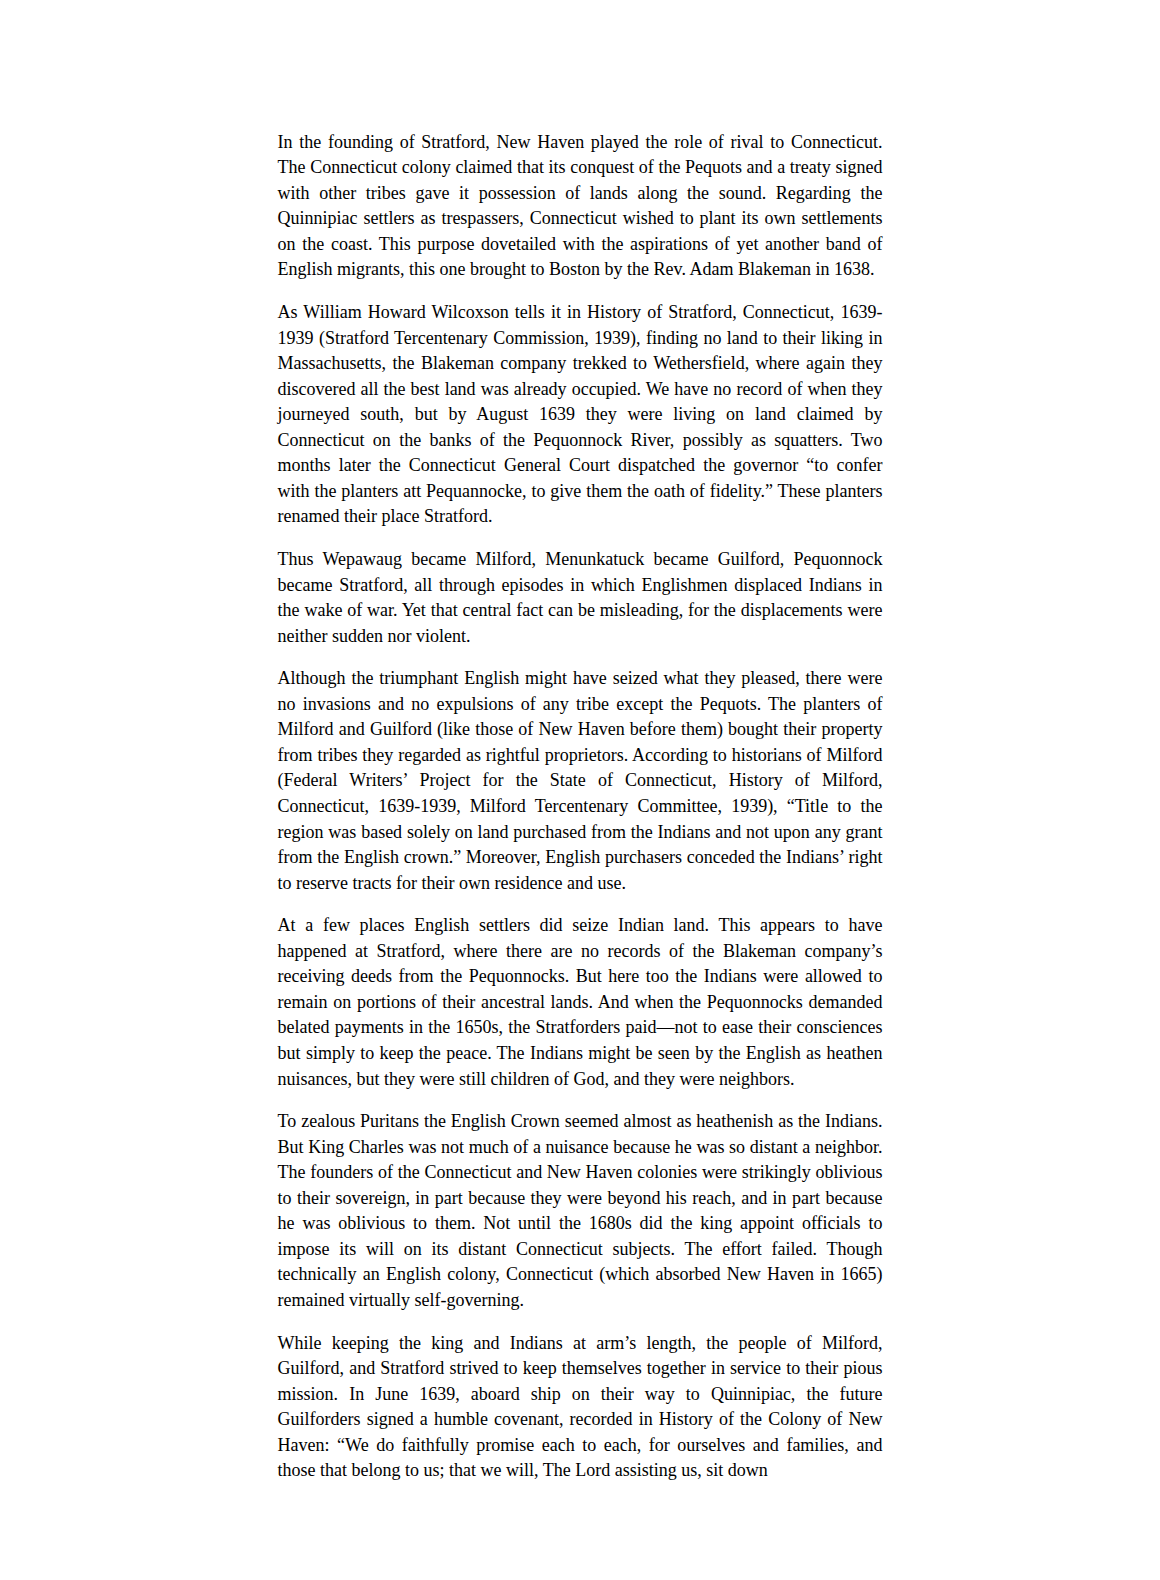In the founding of Stratford, New Haven played the role of rival to Connecticut. The Connecticut colony claimed that its conquest of the Pequots and a treaty signed with other tribes gave it possession of lands along the sound. Regarding the Quinnipiac settlers as trespassers, Connecticut wished to plant its own settlements on the coast. This purpose dovetailed with the aspirations of yet another band of English migrants, this one brought to Boston by the Rev. Adam Blakeman in 1638.
As William Howard Wilcoxson tells it in History of Stratford, Connecticut, 1639-1939 (Stratford Tercentenary Commission, 1939), finding no land to their liking in Massachusetts, the Blakeman company trekked to Wethersfield, where again they discovered all the best land was already occupied. We have no record of when they journeyed south, but by August 1639 they were living on land claimed by Connecticut on the banks of the Pequonnock River, possibly as squatters. Two months later the Connecticut General Court dispatched the governor “to confer with the planters att Pequannocke, to give them the oath of fidelity.” These planters renamed their place Stratford.
Thus Wepawaug became Milford, Menunkatuck became Guilford, Pequonnock became Stratford, all through episodes in which Englishmen displaced Indians in the wake of war. Yet that central fact can be misleading, for the displacements were neither sudden nor violent.
Although the triumphant English might have seized what they pleased, there were no invasions and no expulsions of any tribe except the Pequots. The planters of Milford and Guilford (like those of New Haven before them) bought their property from tribes they regarded as rightful proprietors. According to historians of Milford (Federal Writers’ Project for the State of Connecticut, History of Milford, Connecticut, 1639-1939, Milford Tercentenary Committee, 1939), “Title to the region was based solely on land purchased from the Indians and not upon any grant from the English crown.” Moreover, English purchasers conceded the Indians’ right to reserve tracts for their own residence and use.
At a few places English settlers did seize Indian land. This appears to have happened at Stratford, where there are no records of the Blakeman company’s receiving deeds from the Pequonnocks. But here too the Indians were allowed to remain on portions of their ancestral lands. And when the Pequonnocks demanded belated payments in the 1650s, the Stratforders paid—not to ease their consciences but simply to keep the peace. The Indians might be seen by the English as heathen nuisances, but they were still children of God, and they were neighbors.
To zealous Puritans the English Crown seemed almost as heathenish as the Indians. But King Charles was not much of a nuisance because he was so distant a neighbor. The founders of the Connecticut and New Haven colonies were strikingly oblivious to their sovereign, in part because they were beyond his reach, and in part because he was oblivious to them. Not until the 1680s did the king appoint officials to impose its will on its distant Connecticut subjects. The effort failed. Though technically an English colony, Connecticut (which absorbed New Haven in 1665) remained virtually self-governing.
While keeping the king and Indians at arm’s length, the people of Milford, Guilford, and Stratford strived to keep themselves together in service to their pious mission. In June 1639, aboard ship on their way to Quinnipiac, the future Guilforders signed a humble covenant, recorded in History of the Colony of New Haven: “We do faithfully promise each to each, for ourselves and families, and those that belong to us; that we will, The Lord assisting us, sit down